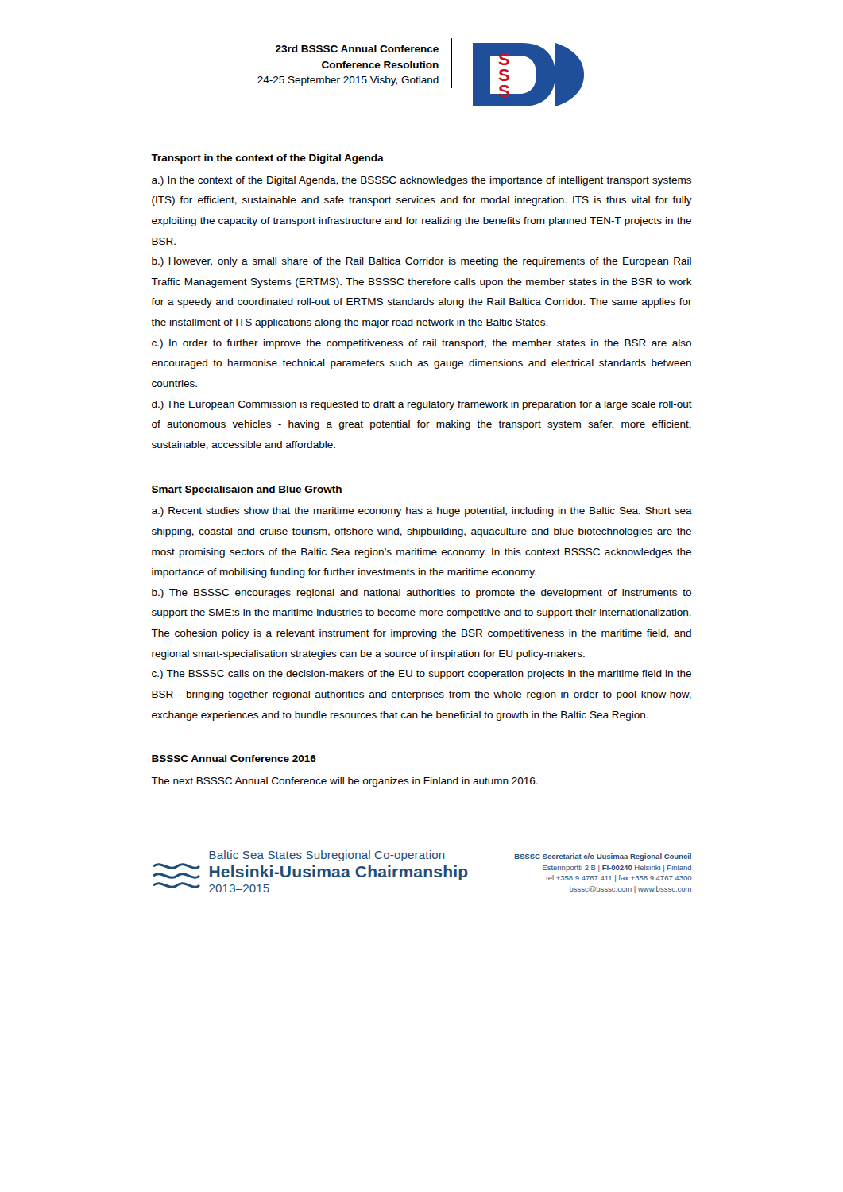23rd BSSSC Annual Conference
Conference Resolution
24-25 September 2015 Visby, Gotland
S S S
Transport in the context of the Digital Agenda
a.) In the context of the Digital Agenda, the BSSSC acknowledges the importance of intelligent transport systems (ITS) for efficient, sustainable and safe transport services and for modal integration. ITS is thus vital for fully exploiting the capacity of transport infrastructure and for realizing the benefits from planned TEN-T projects in the BSR.
b.) However, only a small share of the Rail Baltica Corridor is meeting the requirements of the European Rail Traffic Management Systems (ERTMS). The BSSSC therefore calls upon the member states in the BSR to work for a speedy and coordinated roll-out of ERTMS standards along the Rail Baltica Corridor. The same applies for the installment of ITS applications along the major road network in the Baltic States.
c.) In order to further improve the competitiveness of rail transport, the member states in the BSR are also encouraged to harmonise technical parameters such as gauge dimensions and electrical standards between countries.
d.) The European Commission is requested to draft a regulatory framework in preparation for a large scale roll-out of autonomous vehicles - having a great potential for making the transport system safer, more efficient, sustainable, accessible and affordable.
Smart Specialisaion and Blue Growth
a.) Recent studies show that the maritime economy has a huge potential, including in the Baltic Sea. Short sea shipping, coastal and cruise tourism, offshore wind, shipbuilding, aquaculture and blue biotechnologies are the most promising sectors of the Baltic Sea region’s maritime economy. In this context BSSSC acknowledges the importance of mobilising funding for further investments in the maritime economy.
b.) The BSSSC encourages regional and national authorities to promote the development of instruments to support the SME:s in the maritime industries to become more competitive and to support their internationalization. The cohesion policy is a relevant instrument for improving the BSR competitiveness in the maritime field, and regional smart-specialisation strategies can be a source of inspiration for EU policy-makers.
c.) The BSSSC calls on the decision-makers of the EU to support cooperation projects in the maritime field in the BSR - bringing together regional authorities and enterprises from the whole region in order to pool know-how, exchange experiences and to bundle resources that can be beneficial to growth in the Baltic Sea Region.
BSSSC Annual Conference 2016
The next BSSSC Annual Conference will be organizes in Finland in autumn 2016.
Baltic Sea States Subregional Co-operation
Helsinki-Uusimaa Chairmanship
2013–2015
BSSSC Secretariat c/o Uusimaa Regional Council
Esterinportti 2 B | FI-00240 Helsinki | Finland
tel +358 9 4767 411 | fax +358 9 4767 4300
bsssc@bsssc.com | www.bsssc.com